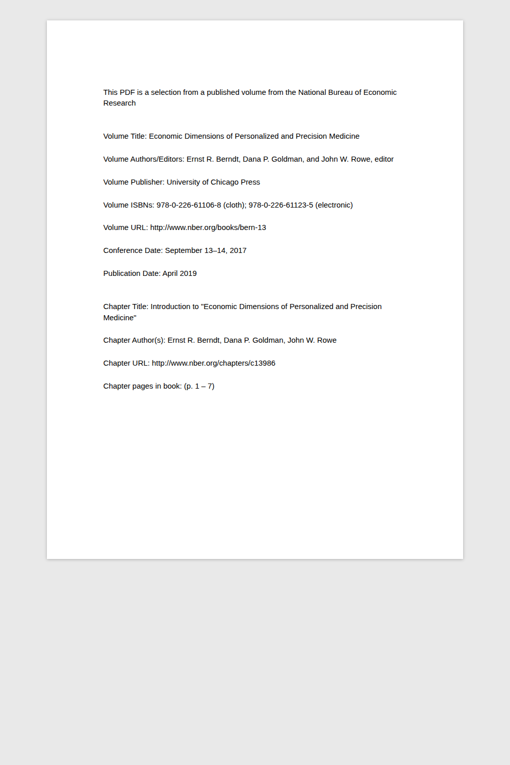This PDF is a selection from a published volume from the National Bureau of Economic Research
Volume Title: Economic Dimensions of Personalized and Precision Medicine
Volume Authors/Editors: Ernst R. Berndt, Dana P. Goldman, and John W. Rowe, editor
Volume Publisher: University of Chicago Press
Volume ISBNs: 978-0-226-61106-8 (cloth); 978-0-226-61123-5 (electronic)
Volume URL: http://www.nber.org/books/bern-13
Conference Date: September 13–14, 2017
Publication Date: April 2019
Chapter Title: Introduction to "Economic Dimensions of Personalized and Precision Medicine"
Chapter Author(s): Ernst R. Berndt, Dana P. Goldman, John W. Rowe
Chapter URL: http://www.nber.org/chapters/c13986
Chapter pages in book: (p. 1 – 7)